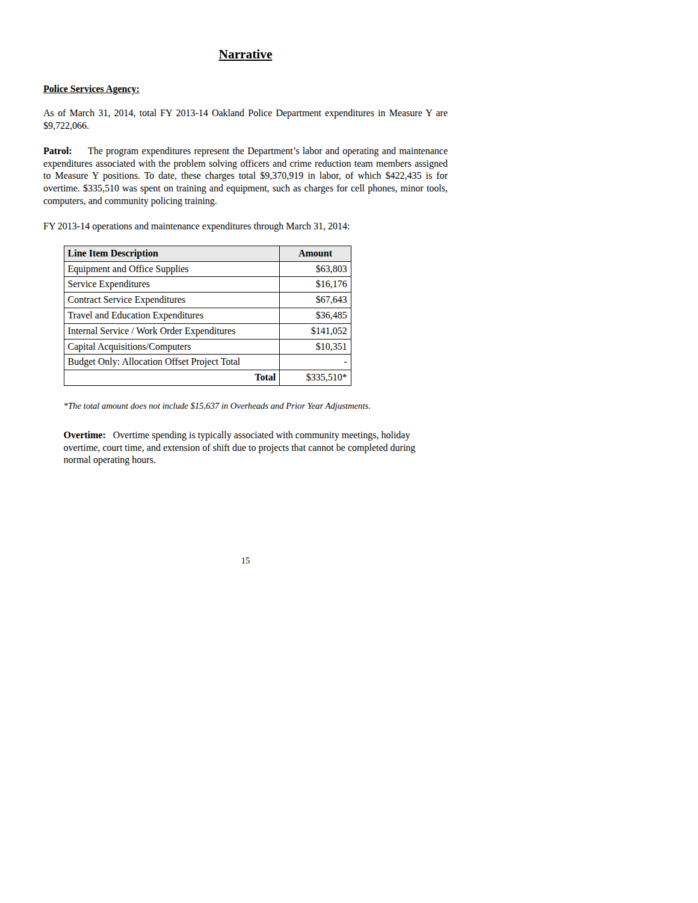Narrative
Police Services Agency:
As of March 31, 2014, total FY 2013-14 Oakland Police Department expenditures in Measure Y are $9,722,066.
Patrol: The program expenditures represent the Department’s labor and operating and maintenance expenditures associated with the problem solving officers and crime reduction team members assigned to Measure Y positions. To date, these charges total $9,370,919 in labor, of which $422,435 is for overtime. $335,510 was spent on training and equipment, such as charges for cell phones, minor tools, computers, and community policing training.
FY 2013-14 operations and maintenance expenditures through March 31, 2014:
| Line Item Description | Amount |
| --- | --- |
| Equipment and Office Supplies | $63,803 |
| Service Expenditures | $16,176 |
| Contract Service Expenditures | $67,643 |
| Travel and Education Expenditures | $36,485 |
| Internal Service / Work Order Expenditures | $141,052 |
| Capital Acquisitions/Computers | $10,351 |
| Budget Only: Allocation Offset Project Total | - |
| Total | $335,510* |
*The total amount does not include $15,637 in Overheads and Prior Year Adjustments.
Overtime: Overtime spending is typically associated with community meetings, holiday overtime, court time, and extension of shift due to projects that cannot be completed during normal operating hours.
15